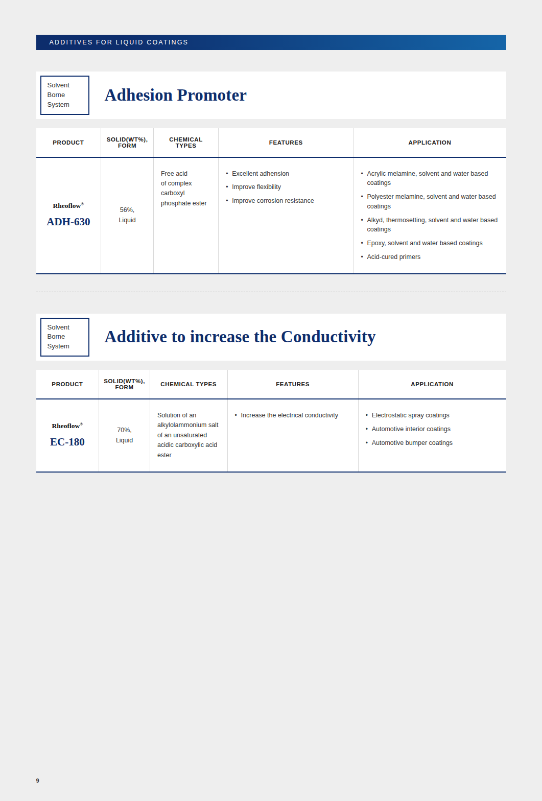ADDITIVES FOR LIQUID COATINGS
Solvent
Borne
System
Adhesion Promoter
| PRODUCT | SOLID(WT%), FORM | CHEMICAL TYPES | FEATURES | APPLICATION |
| --- | --- | --- | --- | --- |
| Rheoflow ® ADH-630 | 56%, Liquid | Free acid of complex carboxyl phosphate ester | Excellent adhension Improve flexibility Improve corrosion resistance | Acrylic melamine, solvent and water based coatings Polyester melamine, solvent and water based coatings Alkyd, thermosetting, solvent and water based coatings Epoxy, solvent and water based coatings Acid-cured primers |
Solvent
Borne
System
Additive to increase the Conductivity
| PRODUCT | SOLID(WT%), FORM | CHEMICAL TYPES | FEATURES | APPLICATION |
| --- | --- | --- | --- | --- |
| Rheoflow ® EC-180 | 70%, Liquid | Solution of an alkylolammonium salt of an unsaturated acidic carboxylic acid ester | Increase the electrical conductivity | Electrostatic spray coatings Automotive interior coatings Automotive bumper coatings |
9